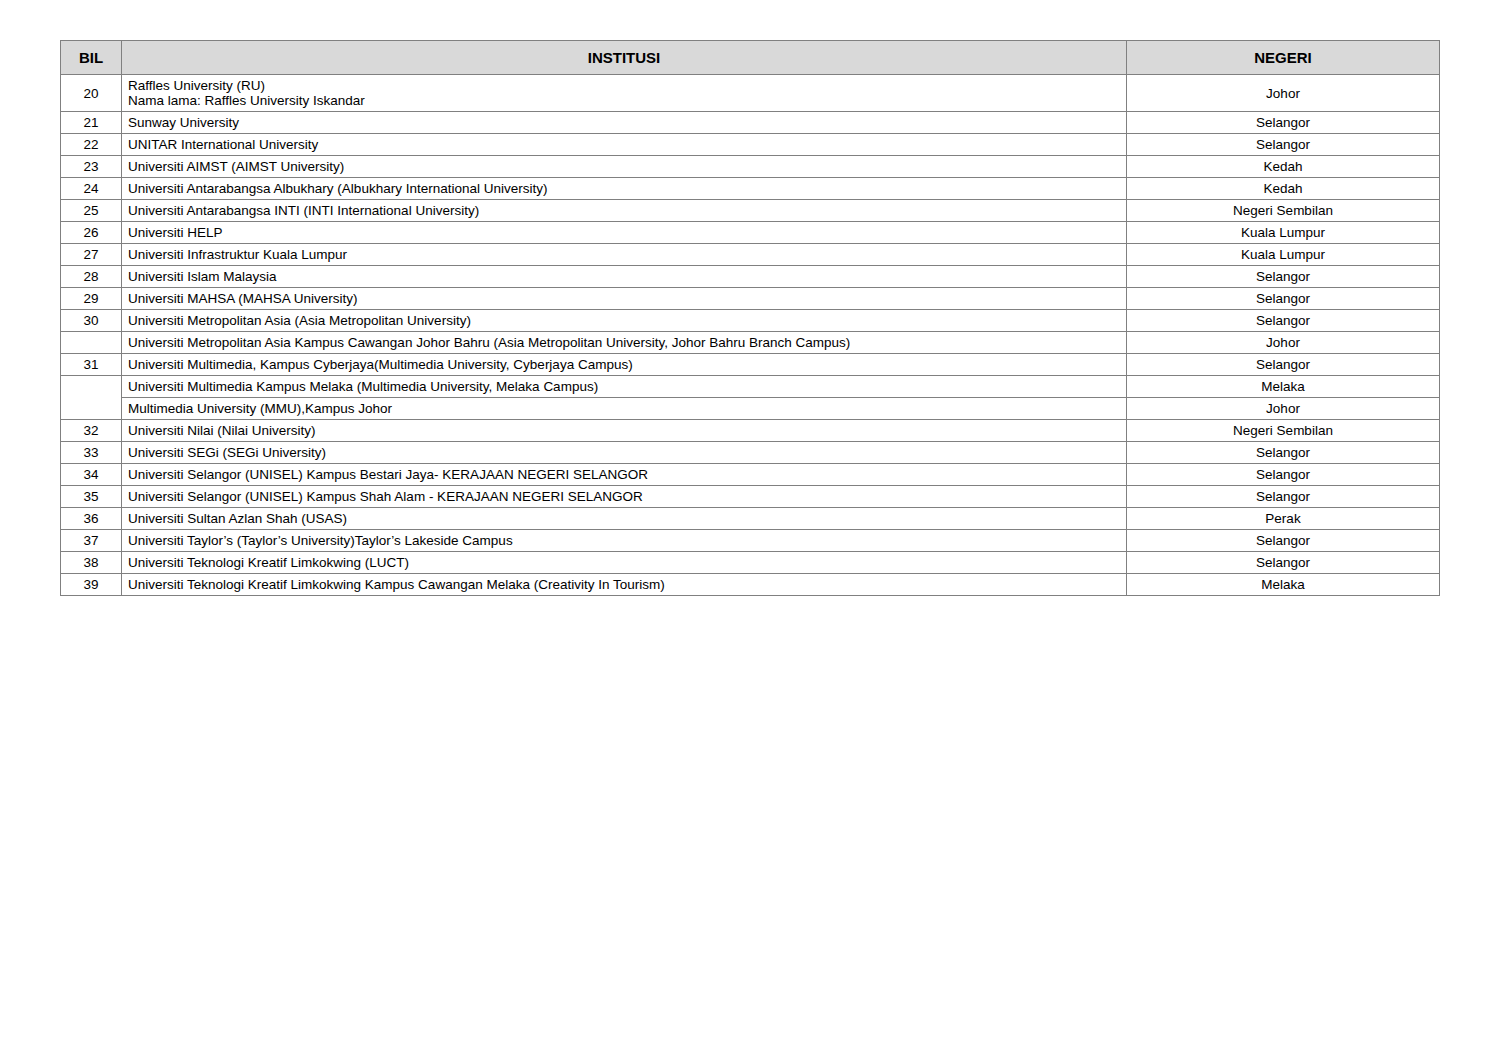| BIL | INSTITUSI | NEGERI |
| --- | --- | --- |
| 20 | Raffles University (RU) Nama lama: Raffles University Iskandar | Johor |
| 21 | Sunway University | Selangor |
| 22 | UNITAR International University | Selangor |
| 23 | Universiti AIMST (AIMST University) | Kedah |
| 24 | Universiti Antarabangsa Albukhary (Albukhary International University) | Kedah |
| 25 | Universiti Antarabangsa INTI (INTI International University) | Negeri Sembilan |
| 26 | Universiti HELP | Kuala Lumpur |
| 27 | Universiti Infrastruktur Kuala Lumpur | Kuala Lumpur |
| 28 | Universiti Islam Malaysia | Selangor |
| 29 | Universiti MAHSA (MAHSA University) | Selangor |
| 30 | Universiti Metropolitan Asia (Asia Metropolitan University) | Selangor |
| | Universiti Metropolitan Asia Kampus Cawangan Johor Bahru (Asia Metropolitan University, Johor Bahru Branch Campus) | Johor |
| 31 | Universiti Multimedia, Kampus Cyberjaya(Multimedia University, Cyberjaya Campus) | Selangor |
| | Universiti Multimedia Kampus Melaka (Multimedia University, Melaka Campus) | Melaka |
| | Multimedia University (MMU),Kampus Johor | Johor |
| 32 | Universiti Nilai (Nilai University) | Negeri Sembilan |
| 33 | Universiti SEGi (SEGi University) | Selangor |
| 34 | Universiti Selangor (UNISEL) Kampus Bestari Jaya- KERAJAAN NEGERI SELANGOR | Selangor |
| 35 | Universiti Selangor (UNISEL) Kampus Shah Alam - KERAJAAN NEGERI SELANGOR | Selangor |
| 36 | Universiti Sultan Azlan Shah (USAS) | Perak |
| 37 | Universiti Taylor’s (Taylor’s University)Taylor’s Lakeside Campus | Selangor |
| 38 | Universiti Teknologi Kreatif Limkokwing (LUCT) | Selangor |
| 39 | Universiti Teknologi Kreatif Limkokwing Kampus Cawangan Melaka (Creativity In Tourism) | Melaka |